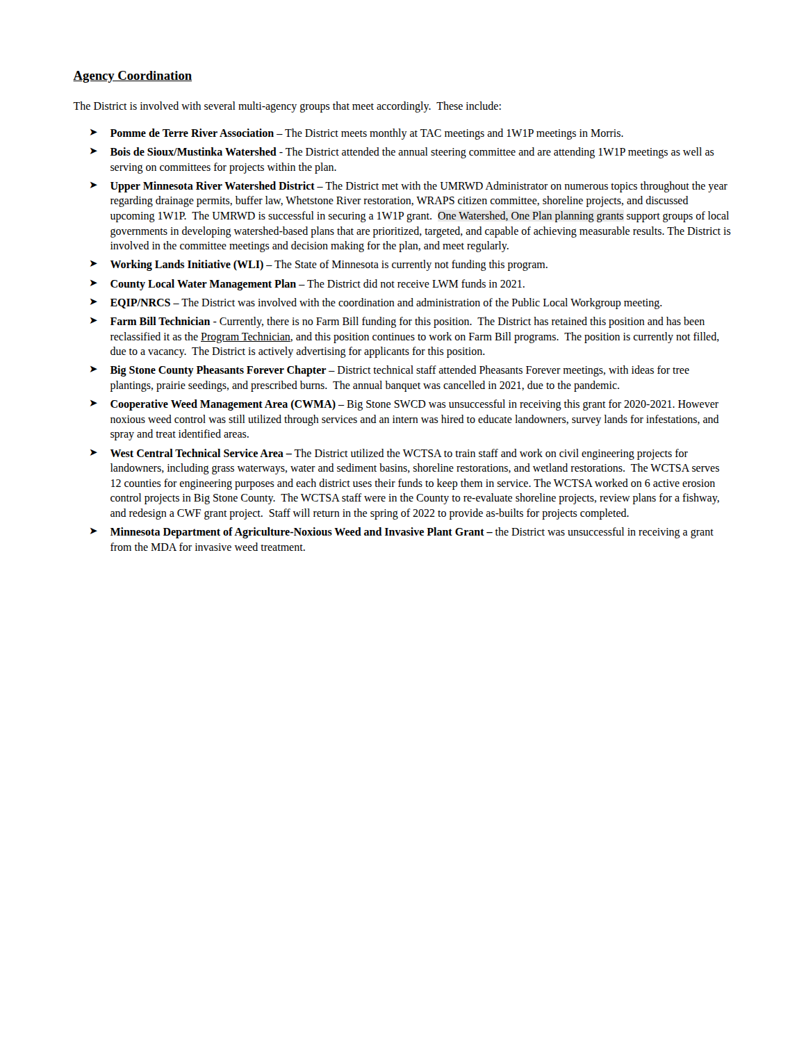Agency Coordination
The District is involved with several multi-agency groups that meet accordingly. These include:
Pomme de Terre River Association – The District meets monthly at TAC meetings and 1W1P meetings in Morris.
Bois de Sioux/Mustinka Watershed - The District attended the annual steering committee and are attending 1W1P meetings as well as serving on committees for projects within the plan.
Upper Minnesota River Watershed District – The District met with the UMRWD Administrator on numerous topics throughout the year regarding drainage permits, buffer law, Whetstone River restoration, WRAPS citizen committee, shoreline projects, and discussed upcoming 1W1P. The UMRWD is successful in securing a 1W1P grant. One Watershed, One Plan planning grants support groups of local governments in developing watershed-based plans that are prioritized, targeted, and capable of achieving measurable results. The District is involved in the committee meetings and decision making for the plan, and meet regularly.
Working Lands Initiative (WLI) – The State of Minnesota is currently not funding this program.
County Local Water Management Plan – The District did not receive LWM funds in 2021.
EQIP/NRCS – The District was involved with the coordination and administration of the Public Local Workgroup meeting.
Farm Bill Technician - Currently, there is no Farm Bill funding for this position. The District has retained this position and has been reclassified it as the Program Technician, and this position continues to work on Farm Bill programs. The position is currently not filled, due to a vacancy. The District is actively advertising for applicants for this position.
Big Stone County Pheasants Forever Chapter – District technical staff attended Pheasants Forever meetings, with ideas for tree plantings, prairie seedings, and prescribed burns. The annual banquet was cancelled in 2021, due to the pandemic.
Cooperative Weed Management Area (CWMA) – Big Stone SWCD was unsuccessful in receiving this grant for 2020-2021. However noxious weed control was still utilized through services and an intern was hired to educate landowners, survey lands for infestations, and spray and treat identified areas.
West Central Technical Service Area – The District utilized the WCTSA to train staff and work on civil engineering projects for landowners, including grass waterways, water and sediment basins, shoreline restorations, and wetland restorations. The WCTSA serves 12 counties for engineering purposes and each district uses their funds to keep them in service. The WCTSA worked on 6 active erosion control projects in Big Stone County. The WCTSA staff were in the County to re-evaluate shoreline projects, review plans for a fishway, and redesign a CWF grant project. Staff will return in the spring of 2022 to provide as-builts for projects completed.
Minnesota Department of Agriculture-Noxious Weed and Invasive Plant Grant – the District was unsuccessful in receiving a grant from the MDA for invasive weed treatment.